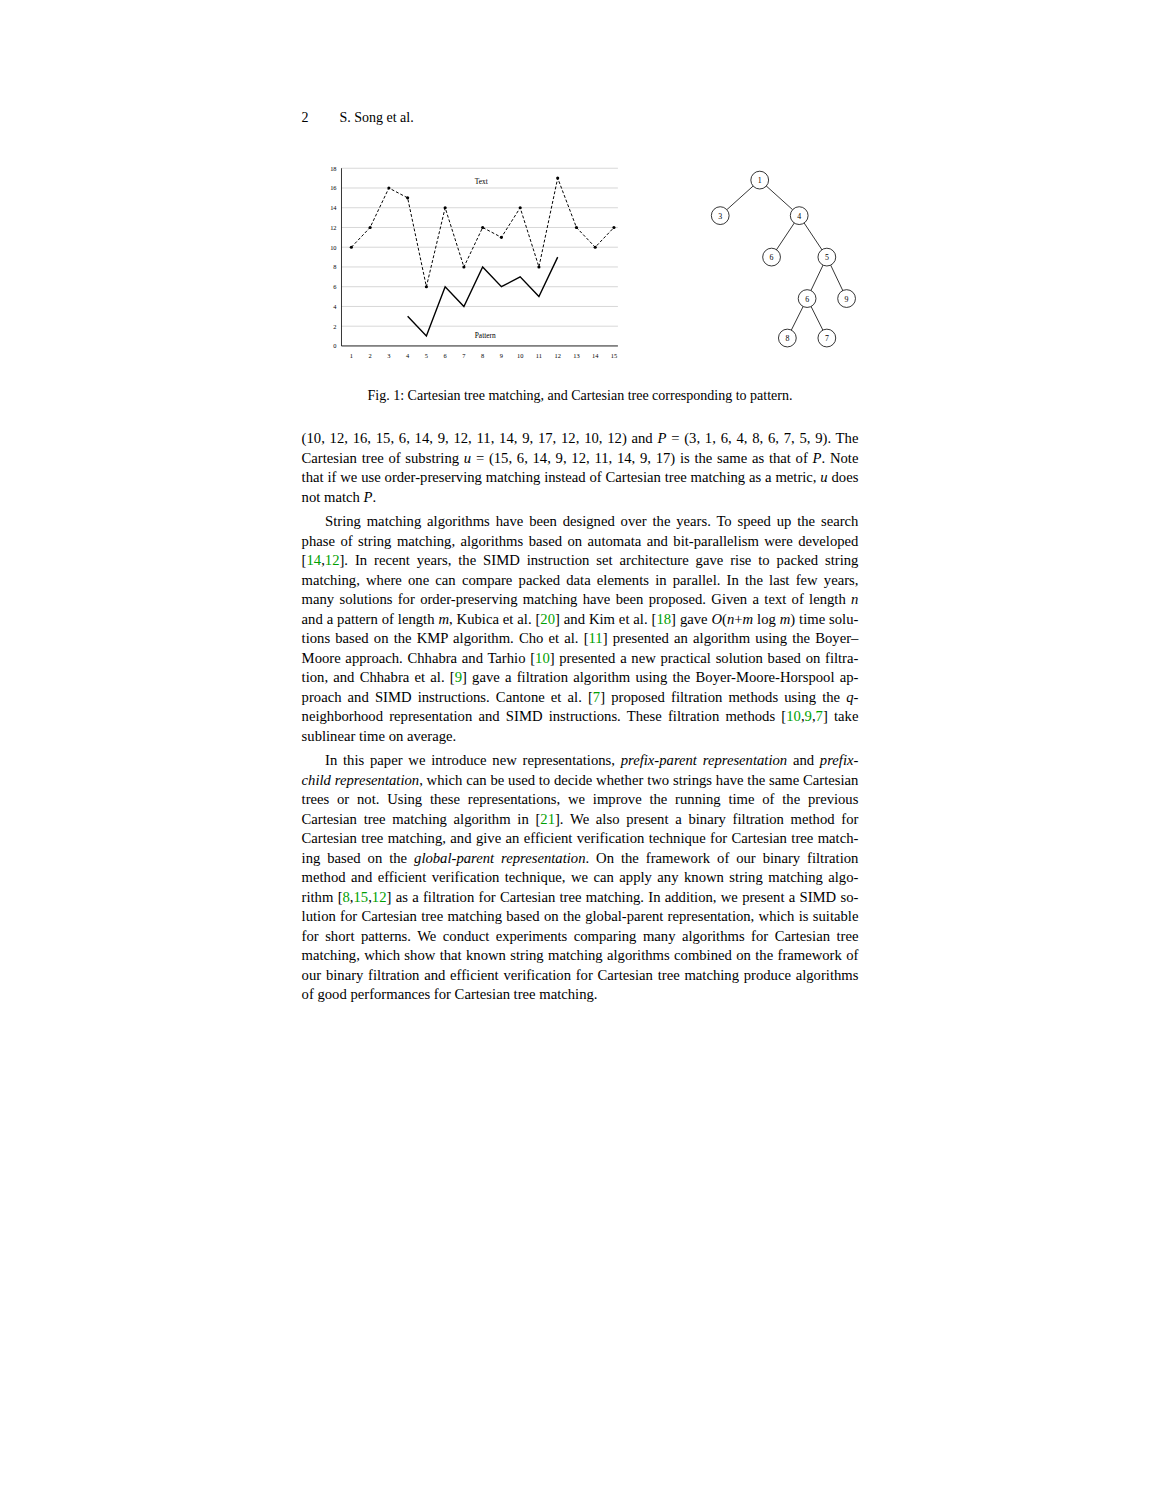2 S. Song et al.
18 16 14 12 10 8 6 4 2 0 1 2 3 4 5 6 7 8 9 10 11 12 13 14 15 Text Pattern 1 3 4 6 5 6 9 8 7
Fig. 1: Cartesian tree matching, and Cartesian tree corresponding to pattern.
(10, 12, 16, 15, 6, 14, 9, 12, 11, 14, 9, 17, 12, 10, 12) and P = (3, 1, 6, 4, 8, 6, 7, 5, 9). The Cartesian tree of substring u = (15, 6, 14, 9, 12, 11, 14, 9, 17) is the same as that of P. Note that if we use order-preserving matching instead of Cartesian tree matching as a metric, u does not match P.
String matching algorithms have been designed over the years. To speed up the search phase of string matching, algorithms based on automata and bit-parallelism were developed [14,12]. In recent years, the SIMD instruction set architecture gave rise to packed string matching, where one can compare packed data elements in parallel. In the last few years, many solutions for order-preserving matching have been proposed. Given a text of length n and a pattern of length m, Kubica et al. [20] and Kim et al. [18] gave O(n+m log m) time solutions based on the KMP algorithm. Cho et al. [11] presented an algorithm using the Boyer–Moore approach. Chhabra and Tarhio [10] presented a new practical solution based on filtration, and Chhabra et al. [9] gave a filtration algorithm using the Boyer-Moore-Horspool approach and SIMD instructions. Cantone et al. [7] proposed filtration methods using the q-neighborhood representation and SIMD instructions. These filtration methods [10,9,7] take sublinear time on average.
In this paper we introduce new representations, prefix-parent representation and prefix-child representation, which can be used to decide whether two strings have the same Cartesian trees or not. Using these representations, we improve the running time of the previous Cartesian tree matching algorithm in [21]. We also present a binary filtration method for Cartesian tree matching, and give an efficient verification technique for Cartesian tree matching based on the global-parent representation. On the framework of our binary filtration method and efficient verification technique, we can apply any known string matching algorithm [8,15,12] as a filtration for Cartesian tree matching. In addition, we present a SIMD solution for Cartesian tree matching based on the global-parent representation, which is suitable for short patterns. We conduct experiments comparing many algorithms for Cartesian tree matching, which show that known string matching algorithms combined on the framework of our binary filtration and efficient verification for Cartesian tree matching produce algorithms of good performances for Cartesian tree matching.